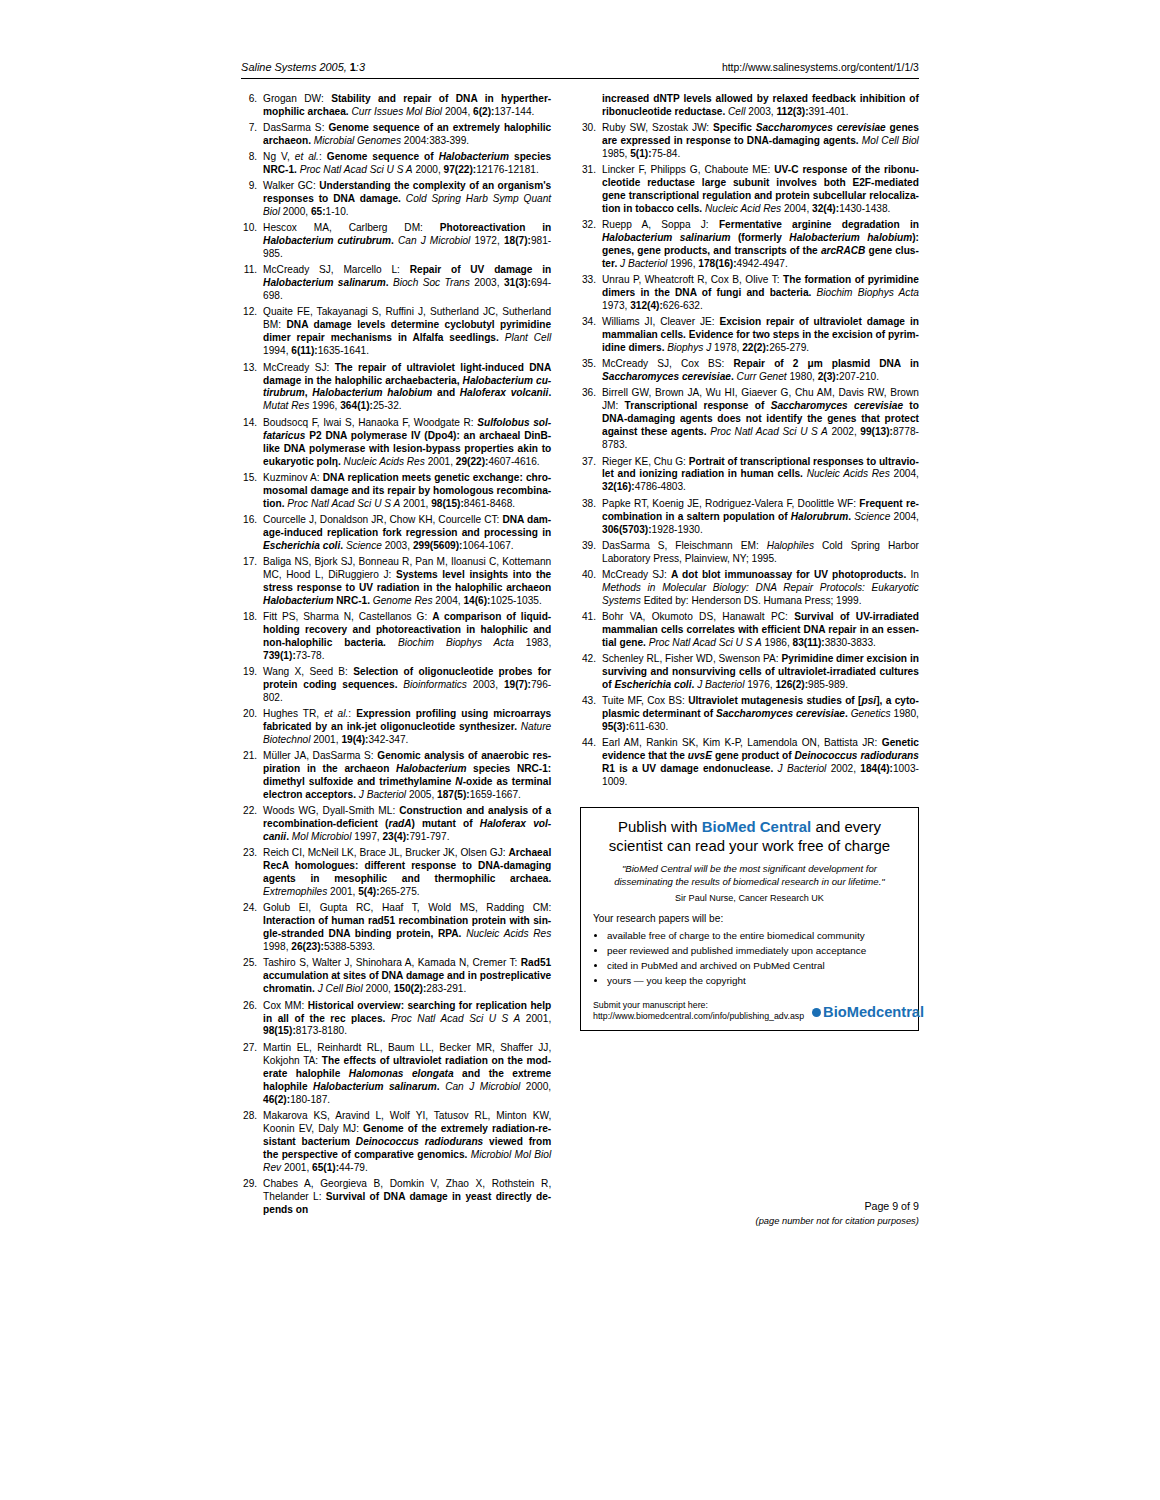Saline Systems 2005, 1:3
http://www.salinesystems.org/content/1/1/3
6. Grogan DW: Stability and repair of DNA in hyperthermophilic archaea. Curr Issues Mol Biol 2004, 6(2): 137-144.
7. DasSarma S: Genome sequence of an extremely halophilic archaeon. Microbial Genomes 2004:383-399.
8. Ng V, et al.: Genome sequence of Halobacterium species NRC-1. Proc Natl Acad Sci U S A 2000, 97(22): 12176-12181.
9. Walker GC: Understanding the complexity of an organism's responses to DNA damage. Cold Spring Harb Symp Quant Biol 2000, 65: 1-10.
10. Hescox MA, Carlberg DM: Photoreactivation in Halobacterium cutirubrum. Can J Microbiol 1972, 18(7): 981-985.
11. McCready SJ, Marcello L: Repair of UV damage in Halobacterium salinarum. Bioch Soc Trans 2003, 31(3): 694-698.
12. Quaite FE, Takayanagi S, Ruffini J, Sutherland JC, Sutherland BM: DNA damage levels determine cyclobutyl pyrimidine dimer repair mechanisms in Alfalfa seedlings. Plant Cell 1994, 6(11): 1635-1641.
13. McCready SJ: The repair of ultraviolet light-induced DNA damage in the halophilic archaebacteria, Halobacterium cutirubrum, Halobacterium halobium and Haloferax volcanii. Mutat Res 1996, 364(1): 25-32.
14. Boudsocq F, Iwai S, Hanaoka F, Woodgate R: Sulfolobus solfataricus P2 DNA polymerase IV (Dpo4): an archaeal DinB-like DNA polymerase with lesion-bypass properties akin to eukaryotic polη. Nucleic Acids Res 2001, 29(22): 4607-4616.
15. Kuzminov A: DNA replication meets genetic exchange: chromosomal damage and its repair by homologous recombination. Proc Natl Acad Sci U S A 2001, 98(15): 8461-8468.
16. Courcelle J, Donaldson JR, Chow KH, Courcelle CT: DNA damage-induced replication fork regression and processing in Escherichia coli. Science 2003, 299(5609): 1064-1067.
17. Baliga NS, Bjork SJ, Bonneau R, Pan M, Iloanusi C, Kottemann MC, Hood L, DiRuggiero J: Systems level insights into the stress response to UV radiation in the halophilic archaeon Halobacterium NRC-1. Genome Res 2004, 14(6): 1025-1035.
18. Fitt PS, Sharma N, Castellanos G: A comparison of liquid-holding recovery and photoreactivation in halophilic and non-halophilic bacteria. Biochim Biophys Acta 1983, 739(1): 73-78.
19. Wang X, Seed B: Selection of oligonucleotide probes for protein coding sequences. Bioinformatics 2003, 19(7): 796-802.
20. Hughes TR, et al.: Expression profiling using microarrays fabricated by an ink-jet oligonucleotide synthesizer. Nature Biotechnol 2001, 19(4): 342-347.
21. Müller JA, DasSarma S: Genomic analysis of anaerobic respiration in the archaeon Halobacterium species NRC-1: dimethyl sulfoxide and trimethylamine N-oxide as terminal electron acceptors. J Bacteriol 2005, 187(5): 1659-1667.
22. Woods WG, Dyall-Smith ML: Construction and analysis of a recombination-deficient (radA) mutant of Haloferax volcanii. Mol Microbiol 1997, 23(4): 791-797.
23. Reich CI, McNeil LK, Brace JL, Brucker JK, Olsen GJ: Archaeal RecA homologues: different response to DNA-damaging agents in mesophilic and thermophilic archaea. Extremophiles 2001, 5(4): 265-275.
24. Golub EI, Gupta RC, Haaf T, Wold MS, Radding CM: Interaction of human rad51 recombination protein with single-stranded DNA binding protein, RPA. Nucleic Acids Res 1998, 26(23): 5388-5393.
25. Tashiro S, Walter J, Shinohara A, Kamada N, Cremer T: Rad51 accumulation at sites of DNA damage and in postreplicative chromatin. J Cell Biol 2000, 150(2): 283-291.
26. Cox MM: Historical overview: searching for replication help in all of the rec places. Proc Natl Acad Sci U S A 2001, 98(15): 8173-8180.
27. Martin EL, Reinhardt RL, Baum LL, Becker MR, Shaffer JJ, Kokjohn TA: The effects of ultraviolet radiation on the moderate halophile Halomonas elongata and the extreme halophile Halobacterium salinarum. Can J Microbiol 2000, 46(2): 180-187.
28. Makarova KS, Aravind L, Wolf YI, Tatusov RL, Minton KW, Koonin EV, Daly MJ: Genome of the extremely radiation-resistant bacterium Deinococcus radiodurans viewed from the perspective of comparative genomics. Microbiol Mol Biol Rev 2001, 65(1): 44-79.
29. Chabes A, Georgieva B, Domkin V, Zhao X, Rothstein R, Thelander L: Survival of DNA damage in yeast directly depends on
increased dNTP levels allowed by relaxed feedback inhibition of ribonucleotide reductase. Cell 2003, 112(3): 391-401.
30. Ruby SW, Szostak JW: Specific Saccharomyces cerevisiae genes are expressed in response to DNA-damaging agents. Mol Cell Biol 1985, 5(1): 75-84.
31. Lincker F, Philipps G, Chaboute ME: UV-C response of the ribonucleotide reductase large subunit involves both E2F-mediated gene transcriptional regulation and protein subcellular relocalization in tobacco cells. Nucleic Acid Res 2004, 32(4): 1430-1438.
32. Ruepp A, Soppa J: Fermentative arginine degradation in Halobacterium salinarium (formerly Halobacterium halobium): genes, gene products, and transcripts of the arcRACB gene cluster. J Bacteriol 1996, 178(16): 4942-4947.
33. Unrau P, Wheatcroft R, Cox B, Olive T: The formation of pyrimidine dimers in the DNA of fungi and bacteria. Biochim Biophys Acta 1973, 312(4): 626-632.
34. Williams JI, Cleaver JE: Excision repair of ultraviolet damage in mammalian cells. Evidence for two steps in the excision of pyrimidine dimers. Biophys J 1978, 22(2): 265-279.
35. McCready SJ, Cox BS: Repair of 2 μm plasmid DNA in Saccharomyces cerevisiae. Curr Genet 1980, 2(3): 207-210.
36. Birrell GW, Brown JA, Wu HI, Giaever G, Chu AM, Davis RW, Brown JM: Transcriptional response of Saccharomyces cerevisiae to DNA-damaging agents does not identify the genes that protect against these agents. Proc Natl Acad Sci U S A 2002, 99(13): 8778-8783.
37. Rieger KE, Chu G: Portrait of transcriptional responses to ultraviolet and ionizing radiation in human cells. Nucleic Acids Res 2004, 32(16): 4786-4803.
38. Papke RT, Koenig JE, Rodriguez-Valera F, Doolittle WF: Frequent recombination in a saltern population of Halorubrum. Science 2004, 306(5703): 1928-1930.
39. DasSarma S, Fleischmann EM: Halophiles Cold Spring Harbor Laboratory Press, Plainview, NY; 1995.
40. McCready SJ: A dot blot immunoassay for UV photoproducts. In Methods in Molecular Biology: DNA Repair Protocols: Eukaryotic Systems Edited by: Henderson DS. Humana Press; 1999.
41. Bohr VA, Okumoto DS, Hanawalt PC: Survival of UV-irradiated mammalian cells correlates with efficient DNA repair in an essential gene. Proc Natl Acad Sci U S A 1986, 83(11): 3830-3833.
42. Schenley RL, Fisher WD, Swenson PA: Pyrimidine dimer excision in surviving and nonsurviving cells of ultraviolet-irradiated cultures of Escherichia coli. J Bacteriol 1976, 126(2): 985-989.
43. Tuite MF, Cox BS: Ultraviolet mutagenesis studies of [psi], a cytoplasmic determinant of Saccharomyces cerevisiae. Genetics 1980, 95(3): 611-630.
44. Earl AM, Rankin SK, Kim K-P, Lamendola ON, Battista JR: Genetic evidence that the uvsE gene product of Deinococcus radiodurans R1 is a UV damage endonuclease. J Bacteriol 2002, 184(4): 1003-1009.
Publish with Bio Med Central and every
scientist can read your work free of charge
"BioMed Central will be the most significant development for disseminating the results of biomedical research in our lifetime."
Sir Paul Nurse, Cancer Research UK
Your research papers will be:
available free of charge to the entire biomedical community
peer reviewed and published immediately upon acceptance
cited in PubMed and archived on PubMed Central
yours — you keep the copyright
Submit your manuscript here:
http://www.biomedcentral.com/info/publishing_adv.asp
Bio Med central
Page 9 of 9
(page number not for citation purposes)